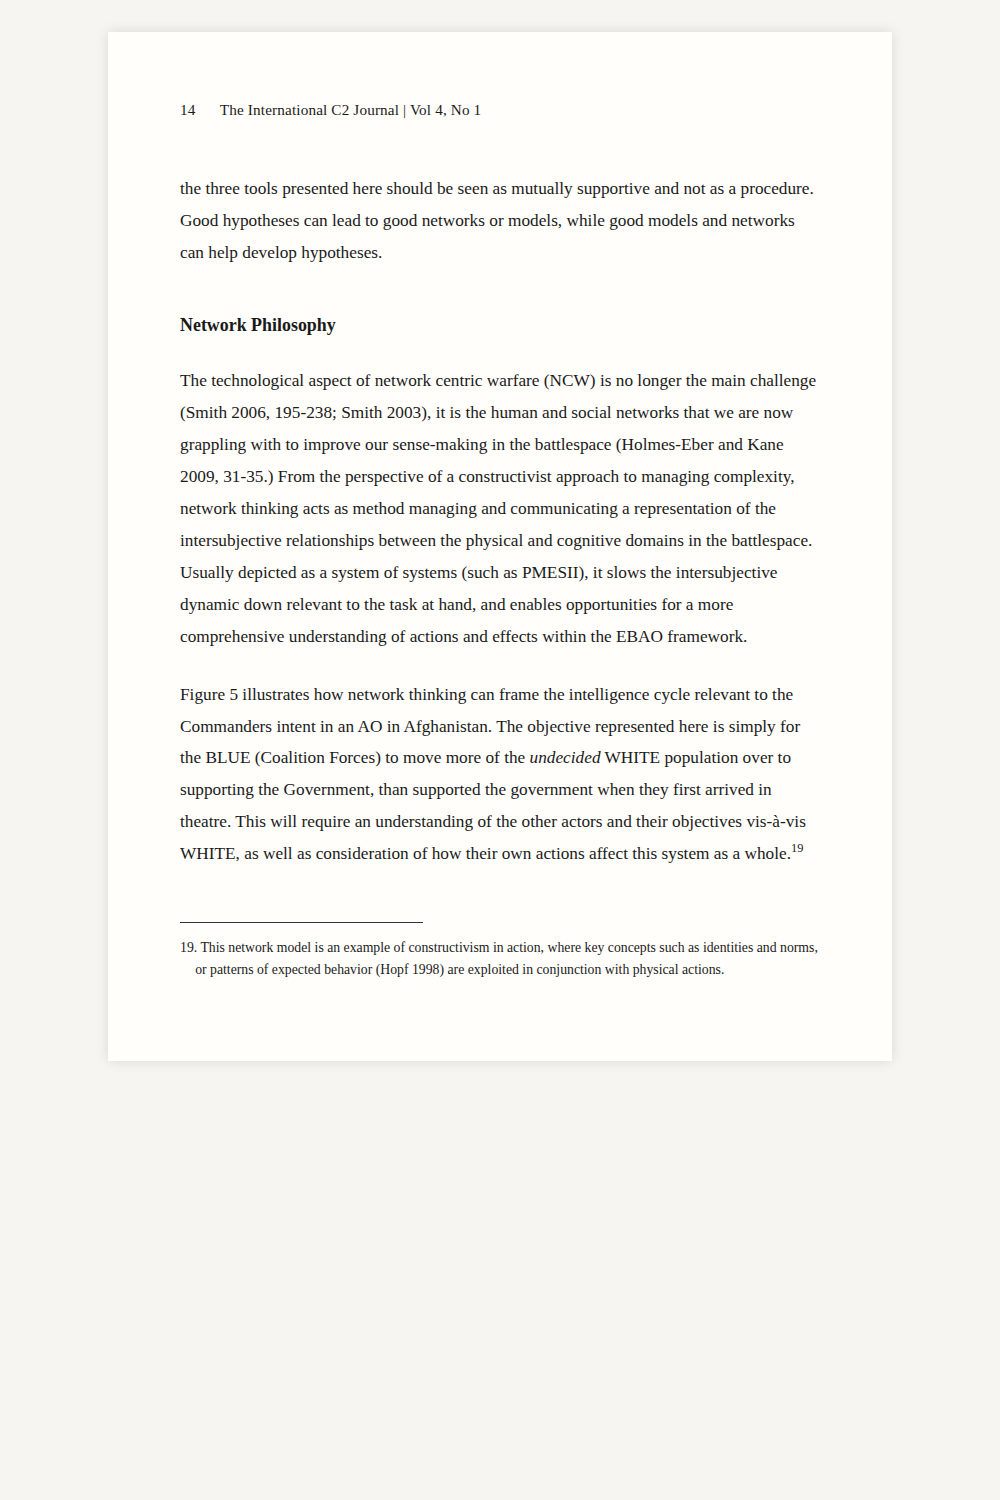14 The International C2 Journal | Vol 4, No 1
the three tools presented here should be seen as mutually supportive and not as a procedure. Good hypotheses can lead to good networks or models, while good models and networks can help develop hypotheses.
Network Philosophy
The technological aspect of network centric warfare (NCW) is no longer the main challenge (Smith 2006, 195-238; Smith 2003), it is the human and social networks that we are now grappling with to improve our sense-making in the battlespace (Holmes-Eber and Kane 2009, 31-35.) From the perspective of a constructivist approach to managing complexity, network thinking acts as method managing and communicating a representation of the intersubjective relationships between the physical and cognitive domains in the battlespace. Usually depicted as a system of systems (such as PMESII), it slows the intersubjective dynamic down relevant to the task at hand, and enables opportunities for a more comprehensive understanding of actions and effects within the EBAO framework.
Figure 5 illustrates how network thinking can frame the intelligence cycle relevant to the Commanders intent in an AO in Afghanistan. The objective represented here is simply for the BLUE (Coalition Forces) to move more of the undecided WHITE population over to supporting the Government, than supported the government when they first arrived in theatre. This will require an understanding of the other actors and their objectives vis-à-vis WHITE, as well as consideration of how their own actions affect this system as a whole.19
19. This network model is an example of constructivism in action, where key concepts such as identities and norms, or patterns of expected behavior (Hopf 1998) are exploited in conjunction with physical actions.